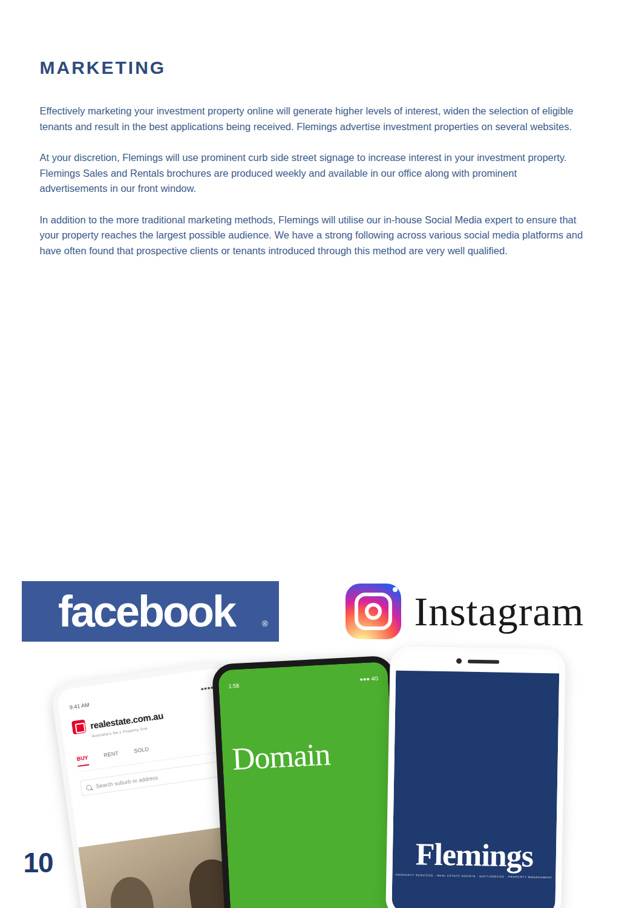MARKETING
Effectively marketing your investment property online will generate higher levels of interest, widen the selection of eligible tenants and result in the best applications being received. Flemings advertise investment properties on several websites.
At your discretion, Flemings will use prominent curb side street signage to increase interest in your investment property. Flemings Sales and Rentals brochures are produced weekly and available in our office along with prominent advertisements in our front window.
In addition to the more traditional marketing methods, Flemings will utilise our in-house Social Media expert to ensure that your property reaches the largest possible audience. We have a strong following across various social media platforms and have often found that prospective clients or tenants introduced through this method are very well qualified.
facebook ®
Instagram
9:41 AM●●●●●
realestate.com.au
Australia's No.1 Property Site
BUY RENT SOLD
Search suburb or address
1:58●●● 4G
Domain
Flemings
PROPERTY SERVICES · REAL ESTATE AGENTS · AUCTIONEERS · PROPERTY MANAGEMENT
10